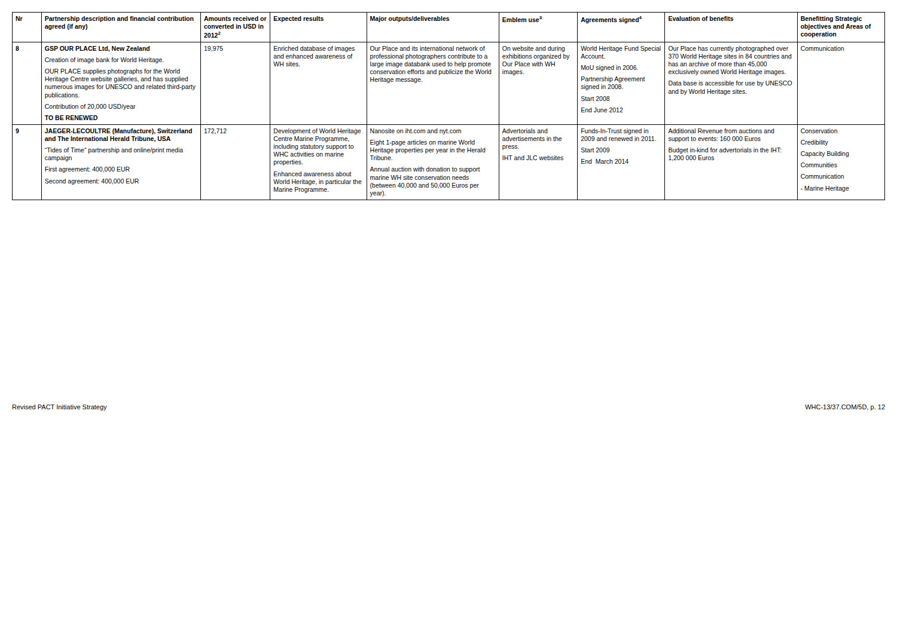| Nr | Partnership description and financial contribution agreed (if any) | Amounts received or converted in USD in 2012 2 | Expected results | Major outputs/deliverables | Emblem use 3 | Agreements signed 4 | Evaluation of benefits | Benefitting Strategic objectives and Areas of cooperation |
| --- | --- | --- | --- | --- | --- | --- | --- | --- |
| 8 | GSP OUR PLACE Ltd, New Zealand Creation of image bank for World Heritage. OUR PLACE supplies photographs for the World Heritage Centre website galleries, and has supplied numerous images for UNESCO and related third-party publications. Contribution of 20,000 USD/year TO BE RENEWED | 19,975 | Enriched database of images and enhanced awareness of WH sites. | Our Place and its international network of professional photographers contribute to a large image databank used to help promote conservation efforts and publicize the World Heritage message. | On website and during exhibitions organized by Our Place with WH images. | World Heritage Fund Special Account. MoU signed in 2006. Partnership Agreement signed in 2008. Start 2008 End June 2012 | Our Place has currently photographed over 370 World Heritage sites in 84 countries and has an archive of more than 45,000 exclusively owned World Heritage images. Data base is accessible for use by UNESCO and by World Heritage sites. | Communication |
| 9 | JAEGER-LECOULTRE (Manufacture), Switzerland and The International Herald Tribune, USA “Tides of Time“ partnership and online/print media campaign First agreement: 400,000 EUR Second agreement: 400,000 EUR | 172,712 | Development of World Heritage Centre Marine Programme, including statutory support to WHC activities on marine properties. Enhanced awareness about World Heritage, in particular the Marine Programme. | Nanosite on iht.com and nyt.com Eight 1-page articles on marine World Heritage properties per year in the Herald Tribune. Annual auction with donation to support marine WH site conservation needs (between 40,000 and 50,000 Euros per year). | Advertorials and advertisements in the press. IHT and JLC websites | Funds-In-Trust signed in 2009 and renewed in 2011. Start 2009 End March 2014 | Additional Revenue from auctions and support to events: 160 000 Euros Budget in-kind for advertorials in the IHT: 1,200 000 Euros | Conservation Credibility Capacity Building Communities Communication - Marine Heritage |
Revised PACT Initiative Strategy WHC-13/37.COM/5D, p. 12